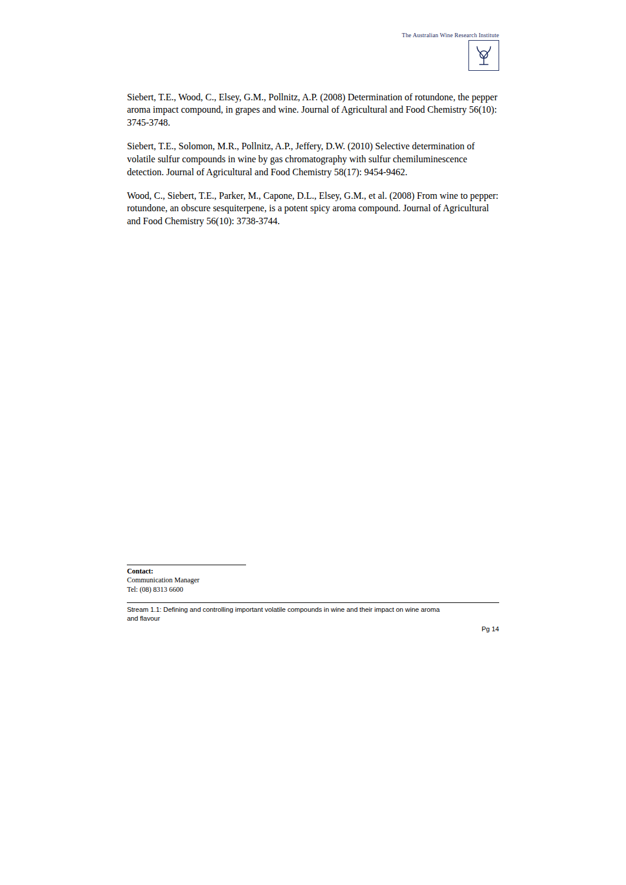The Australian Wine Research Institute
Siebert, T.E., Wood, C., Elsey, G.M., Pollnitz, A.P. (2008) Determination of rotundone, the pepper aroma impact compound, in grapes and wine. Journal of Agricultural and Food Chemistry 56(10): 3745-3748.
Siebert, T.E., Solomon, M.R., Pollnitz, A.P., Jeffery, D.W. (2010) Selective determination of volatile sulfur compounds in wine by gas chromatography with sulfur chemiluminescence detection. Journal of Agricultural and Food Chemistry 58(17): 9454-9462.
Wood, C., Siebert, T.E., Parker, M., Capone, D.L., Elsey, G.M., et al. (2008) From wine to pepper: rotundone, an obscure sesquiterpene, is a potent spicy aroma compound. Journal of Agricultural and Food Chemistry 56(10): 3738-3744.
Contact:
Communication Manager
Tel: (08) 8313 6600
Stream 1.1: Defining and controlling important volatile compounds in wine and their impact on wine aroma and flavour
Pg 14